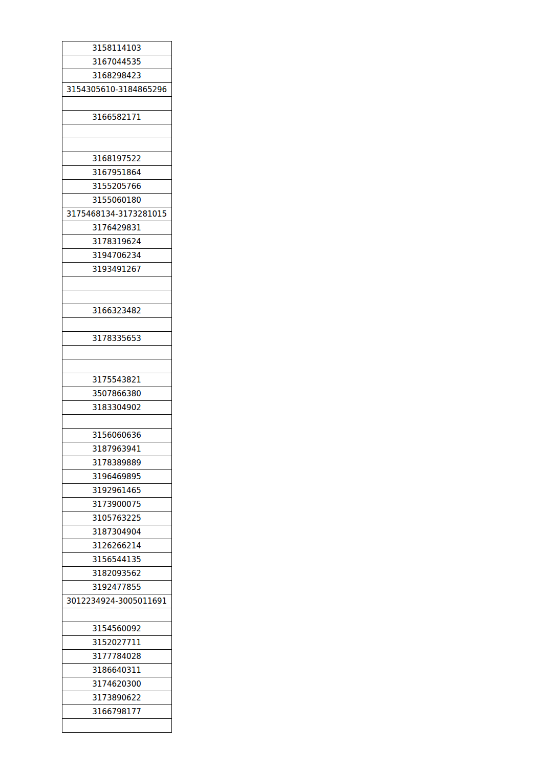| 3158114103 |
| 3167044535 |
| 3168298423 |
| 3154305610-3184865296 |
| 3166582171 |
| 3168197522 |
| 3167951864 |
| 3155205766 |
| 3155060180 |
| 3175468134-3173281015 |
| 3176429831 |
| 3178319624 |
| 3194706234 |
| 3193491267 |
| 3166323482 |
| 3178335653 |
| 3175543821 |
| 3507866380 |
| 3183304902 |
| 3156060636 |
| 3187963941 |
| 3178389889 |
| 3196469895 |
| 3192961465 |
| 3173900075 |
| 3105763225 |
| 3187304904 |
| 3126266214 |
| 3156544135 |
| 3182093562 |
| 3192477855 |
| 3012234924-3005011691 |
| 3154560092 |
| 3152027711 |
| 3177784028 |
| 3186640311 |
| 3174620300 |
| 3173890622 |
| 3166798177 |